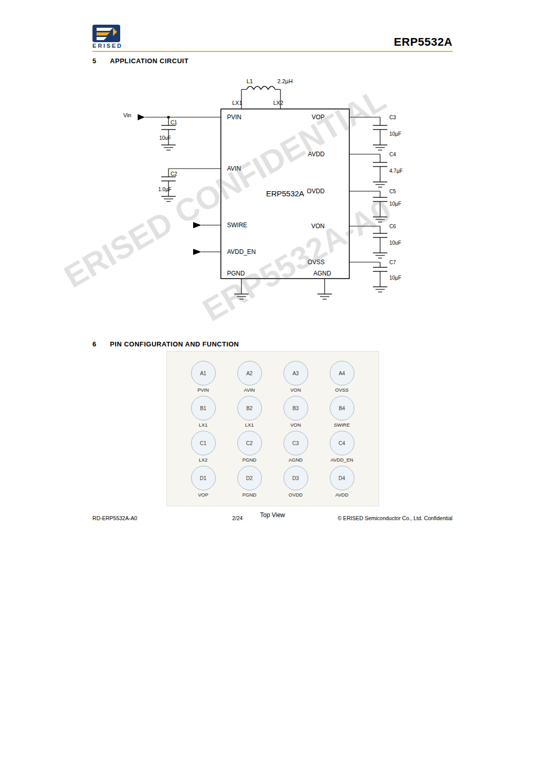ERISED CONFIDENTIAL
ERP5532A-A0
ERISED
ERP5532A
5 APPLICATION CIRCUIT
ERP5532A L1 2.2µH LX1 LX2 Vin PVIN C1 10uF AVIN C2 1.0µF SWIRE AVDD_EN PGND AGND VOP C3 10µF AVDD C4 4.7µF OVDD C5 10µF VON C6 10uF OVSS C7 10µF
6 PIN CONFIGURATION AND FUNCTION
A1
PVIN
A2
AVIN
A3
VON
A4
OVSS
B1
LX1
B2
LX1
B3
VON
B4
SWIRE
C1
LX2
C2
PGND
C3
AGND
C4
AVDD_EN
D1
VOP
D2
PGND
D3
OVDD
D4
AVDD
Top View
RD-ERP5532A-A0
2/24
© ERISED Semiconductor Co., Ltd. Confidential